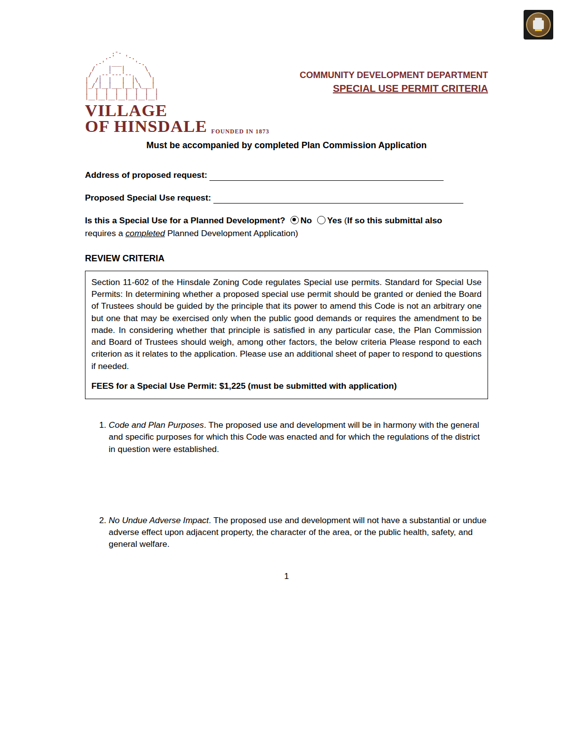.-. .-' '-. .-' ___ '-. / | | \ / .--'---'--. \ | /| | | |\ | |_/_|__|___|__|_\___| | | | | | | | | |__|__|__|__|__|__|__|
VILLAGE
OF HINSDALEFOUNDED IN 1873
COMMUNITY DEVELOPMENT DEPARTMENT
SPECIAL USE PERMIT CRITERIA
Must be accompanied by completed Plan Commission Application
Address of proposed request:
Proposed Special Use request:
Is this a Special Use for a Planned Development? No Yes (If so this submittal also
requires a completed Planned Development Application)
REVIEW CRITERIA
Section 11-602 of the Hinsdale Zoning Code regulates Special use permits. Standard for Special Use Permits: In determining whether a proposed special use permit should be granted or denied the Board of Trustees should be guided by the principle that its power to amend this Code is not an arbitrary one but one that may be exercised only when the public good demands or requires the amendment to be made. In considering whether that principle is satisfied in any particular case, the Plan Commission and Board of Trustees should weigh, among other factors, the below criteria Please respond to each criterion as it relates to the application. Please use an additional sheet of paper to respond to questions if needed.
FEES for a Special Use Permit: $1,225 (must be submitted with application)
Code and Plan Purposes. The proposed use and development will be in harmony with the general and specific purposes for which this Code was enacted and for which the regulations of the district in question were established.
No Undue Adverse Impact. The proposed use and development will not have a substantial or undue adverse effect upon adjacent property, the character of the area, or the public health, safety, and general welfare.
1